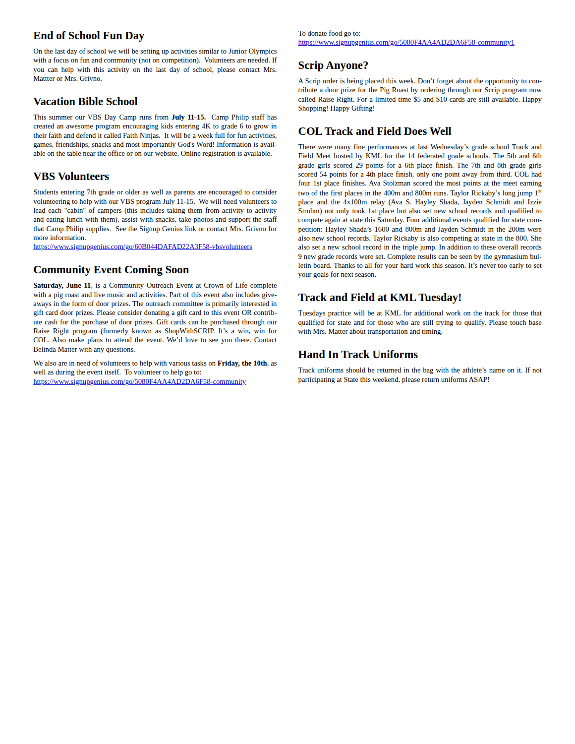End of School Fun Day
On the last day of school we will be setting up activities similar to Junior Olympics with a focus on fun and community (not on competition). Volunteers are needed. If you can help with this activity on the last day of school, please contact Mrs. Mattter or Mrs. Grivno.
Vacation Bible School
This summer our VBS Day Camp runs from July 11-15. Camp Philip staff has created an awesome program encouraging kids entering 4K to grade 6 to grow in their faith and defend it called Faith Ninjas. It will be a week full for fun activities, games, friendships, snacks and most importantly God's Word! Information is available on the table near the office or on our website. Online registration is available.
VBS Volunteers
Students entering 7th grade or older as well as parents are encouraged to consider volunteering to help with our VBS program July 11-15. We will need volunteers to lead each "cabin" of campers (this includes taking them from activity to activity and eating lunch with them), assist with snacks, take photos and support the staff that Camp Philip supplies. See the Signup Genius link or contact Mrs. Grivno for more information.
https://www.signupgenius.com/go/60B044DAFAD22A3F58-vbsvolunteers
Community Event Coming Soon
Saturday, June 11, is a Community Outreach Event at Crown of Life complete with a pig roast and live music and activities. Part of this event also includes giveaways in the form of door prizes. The outreach committee is primarily interested in gift card door prizes. Please consider donating a gift card to this event OR contribute cash for the purchase of door prizes. Gift cards can be purchased through our Raise Right program (formerly known as ShopWithSCRIP. It’s a win, win for COL. Also make plans to attend the event. We’d love to see you there. Contact Belinda Matter with any questions.
We also are in need of volunteers to help with various tasks on Friday, the 10th, as well as during the event itself. To volunteer to help go to:
https://www.signupgenius.com/go/5080F4AA4AD2DA6F58-community
To donate food go to:
https://www.signupgenius.com/go/5080F4AA4AD2DA6F58-community1
Scrip Anyone?
A Scrip order is being placed this week. Don’t forget about the opportunity to contribute a door prize for the Pig Roast by ordering through our Scrip program now called Raise Right. For a limited time $5 and $10 cards are still available. Happy Shopping! Happy Gifting!
COL Track and Field Does Well
There were many fine performances at last Wednesday’s grade school Track and Field Meet hosted by KML for the 14 federated grade schools. The 5th and 6th grade girls scored 29 points for a 6th place finish. The 7th and 8th grade girls scored 54 points for a 4th place finish, only one point away from third. COL had four 1st place finishes. Ava Stolzman scored the most points at the meet earning two of the first places in the 400m and 800m runs. Taylor Rickaby’s long jump 1st place and the 4x100m relay (Ava S. Hayley Shada, Jayden Schmidt and Izzie Strohm) not only took 1st place but also set new school records and qualified to compete again at state this Saturday. Four additional events qualified for state competition: Hayley Shada’s 1600 and 800m and Jayden Schmidt in the 200m were also new school records. Taylor Rickaby is also competing at state in the 800. She also set a new school record in the triple jump. In addition to these overall records 9 new grade records were set. Complete results can be seen by the gymnasium bulletin board. Thanks to all for your hard work this season. It’s never too early to set your goals for next season.
Track and Field at KML Tuesday!
Tuesdays practice will be at KML for additional work on the track for those that qualified for state and for those who are still trying to qualify. Please touch base with Mrs. Matter about transportation and timing.
Hand In Track Uniforms
Track uniforms should be returned in the bag with the athlete’s name on it. If not participating at State this weekend, please return uniforms ASAP!